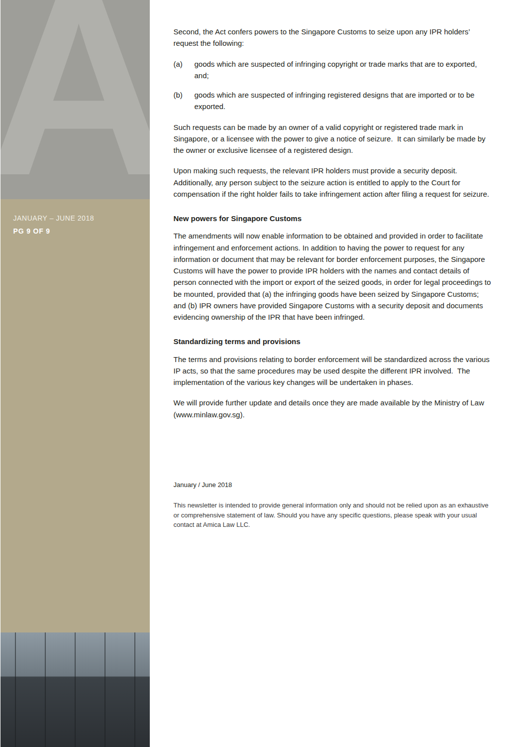JANUARY – JUNE 2018
PG 9 OF 9
Second, the Act confers powers to the Singapore Customs to seize upon any IPR holders’ request the following:
(a) goods which are suspected of infringing copyright or trade marks that are to exported, and;
(b) goods which are suspected of infringing registered designs that are imported or to be exported.
Such requests can be made by an owner of a valid copyright or registered trade mark in Singapore, or a licensee with the power to give a notice of seizure. It can similarly be made by the owner or exclusive licensee of a registered design.
Upon making such requests, the relevant IPR holders must provide a security deposit. Additionally, any person subject to the seizure action is entitled to apply to the Court for compensation if the right holder fails to take infringement action after filing a request for seizure.
New powers for Singapore Customs
The amendments will now enable information to be obtained and provided in order to facilitate infringement and enforcement actions. In addition to having the power to request for any information or document that may be relevant for border enforcement purposes, the Singapore Customs will have the power to provide IPR holders with the names and contact details of person connected with the import or export of the seized goods, in order for legal proceedings to be mounted, provided that (a) the infringing goods have been seized by Singapore Customs; and (b) IPR owners have provided Singapore Customs with a security deposit and documents evidencing ownership of the IPR that have been infringed.
Standardizing terms and provisions
The terms and provisions relating to border enforcement will be standardized across the various IP acts, so that the same procedures may be used despite the different IPR involved. The implementation of the various key changes will be undertaken in phases.
We will provide further update and details once they are made available by the Ministry of Law (www.minlaw.gov.sg).
January / June 2018
This newsletter is intended to provide general information only and should not be relied upon as an exhaustive or comprehensive statement of law. Should you have any specific questions, please speak with your usual contact at Amica Law LLC.